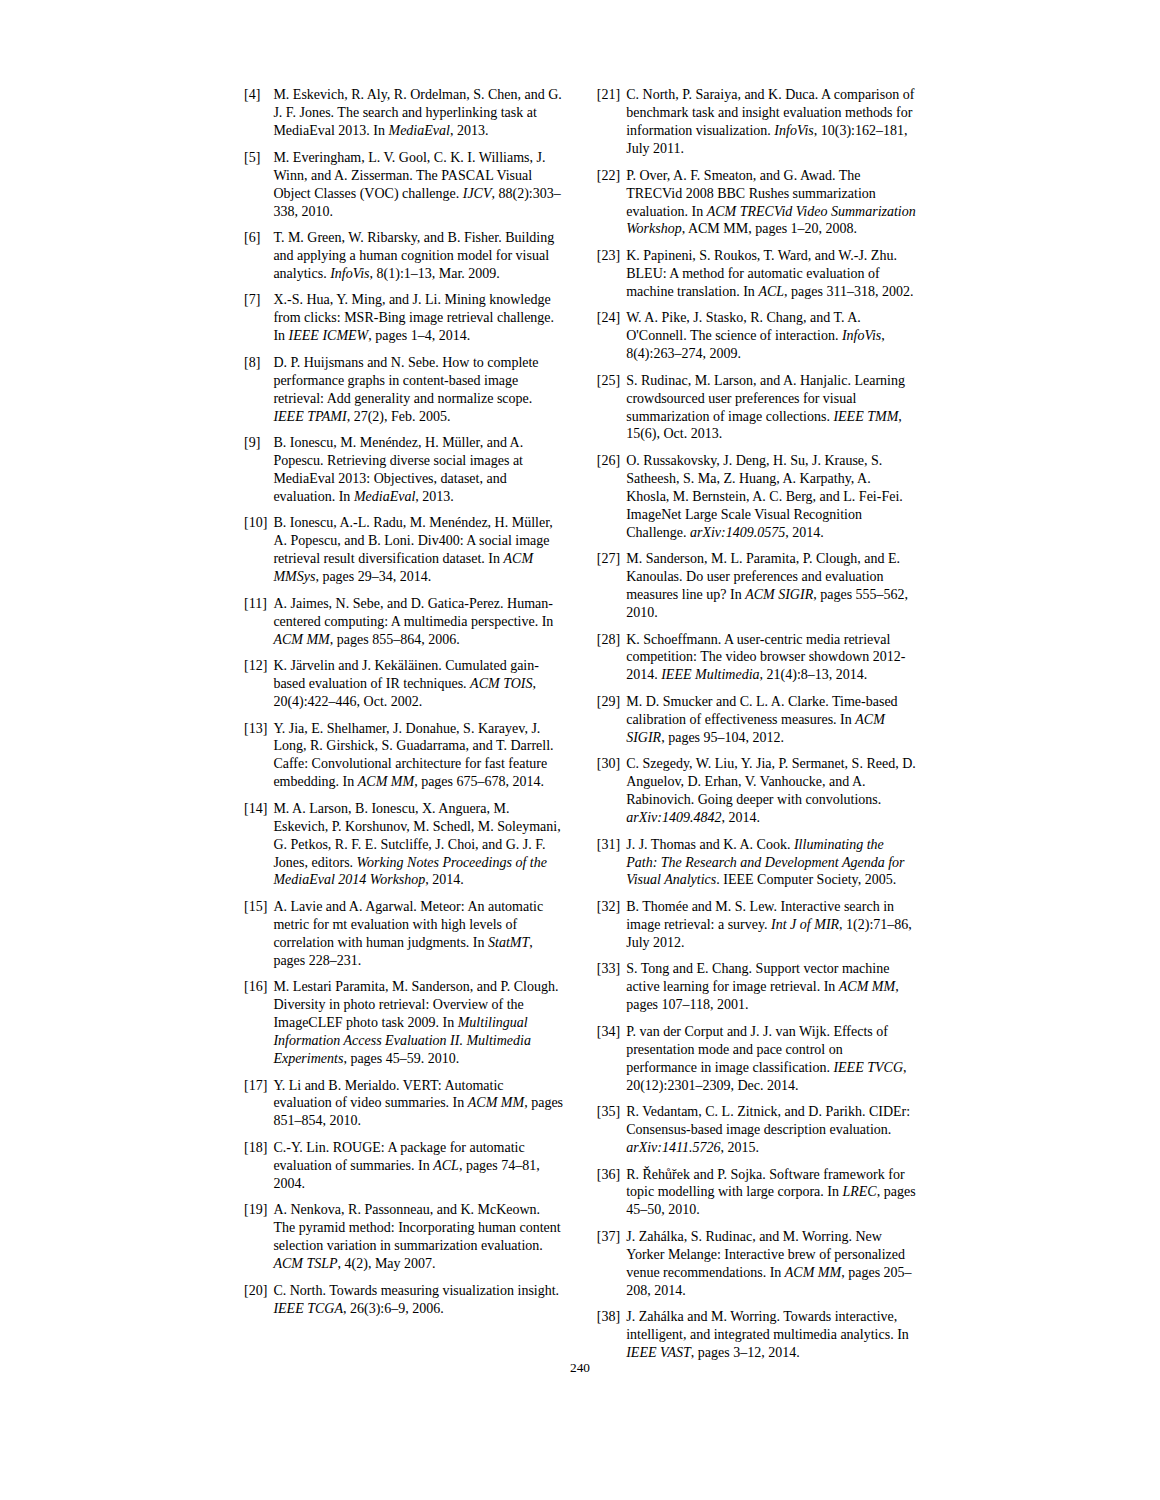[4] M. Eskevich, R. Aly, R. Ordelman, S. Chen, and G. J. F. Jones. The search and hyperlinking task at MediaEval 2013. In MediaEval, 2013.
[5] M. Everingham, L. V. Gool, C. K. I. Williams, J. Winn, and A. Zisserman. The PASCAL Visual Object Classes (VOC) challenge. IJCV, 88(2):303–338, 2010.
[6] T. M. Green, W. Ribarsky, and B. Fisher. Building and applying a human cognition model for visual analytics. InfoVis, 8(1):1–13, Mar. 2009.
[7] X.-S. Hua, Y. Ming, and J. Li. Mining knowledge from clicks: MSR-Bing image retrieval challenge. In IEEE ICMEW, pages 1–4, 2014.
[8] D. P. Huijsmans and N. Sebe. How to complete performance graphs in content-based image retrieval: Add generality and normalize scope. IEEE TPAMI, 27(2), Feb. 2005.
[9] B. Ionescu, M. Menéndez, H. Müller, and A. Popescu. Retrieving diverse social images at MediaEval 2013: Objectives, dataset, and evaluation. In MediaEval, 2013.
[10] B. Ionescu, A.-L. Radu, M. Menéndez, H. Müller, A. Popescu, and B. Loni. Div400: A social image retrieval result diversification dataset. In ACM MMSys, pages 29–34, 2014.
[11] A. Jaimes, N. Sebe, and D. Gatica-Perez. Human-centered computing: A multimedia perspective. In ACM MM, pages 855–864, 2006.
[12] K. Järvelin and J. Kekäläinen. Cumulated gain-based evaluation of IR techniques. ACM TOIS, 20(4):422–446, Oct. 2002.
[13] Y. Jia, E. Shelhamer, J. Donahue, S. Karayev, J. Long, R. Girshick, S. Guadarrama, and T. Darrell. Caffe: Convolutional architecture for fast feature embedding. In ACM MM, pages 675–678, 2014.
[14] M. A. Larson, B. Ionescu, X. Anguera, M. Eskevich, P. Korshunov, M. Schedl, M. Soleymani, G. Petkos, R. F. E. Sutcliffe, J. Choi, and G. J. F. Jones, editors. Working Notes Proceedings of the MediaEval 2014 Workshop, 2014.
[15] A. Lavie and A. Agarwal. Meteor: An automatic metric for mt evaluation with high levels of correlation with human judgments. In StatMT, pages 228–231.
[16] M. Lestari Paramita, M. Sanderson, and P. Clough. Diversity in photo retrieval: Overview of the ImageCLEF photo task 2009. In Multilingual Information Access Evaluation II. Multimedia Experiments, pages 45–59. 2010.
[17] Y. Li and B. Merialdo. VERT: Automatic evaluation of video summaries. In ACM MM, pages 851–854, 2010.
[18] C.-Y. Lin. ROUGE: A package for automatic evaluation of summaries. In ACL, pages 74–81, 2004.
[19] A. Nenkova, R. Passonneau, and K. McKeown. The pyramid method: Incorporating human content selection variation in summarization evaluation. ACM TSLP, 4(2), May 2007.
[20] C. North. Towards measuring visualization insight. IEEE TCGA, 26(3):6–9, 2006.
[21] C. North, P. Saraiya, and K. Duca. A comparison of benchmark task and insight evaluation methods for information visualization. InfoVis, 10(3):162–181, July 2011.
[22] P. Over, A. F. Smeaton, and G. Awad. The TRECVid 2008 BBC Rushes summarization evaluation. In ACM TRECVid Video Summarization Workshop, ACM MM, pages 1–20, 2008.
[23] K. Papineni, S. Roukos, T. Ward, and W.-J. Zhu. BLEU: A method for automatic evaluation of machine translation. In ACL, pages 311–318, 2002.
[24] W. A. Pike, J. Stasko, R. Chang, and T. A. O'Connell. The science of interaction. InfoVis, 8(4):263–274, 2009.
[25] S. Rudinac, M. Larson, and A. Hanjalic. Learning crowdsourced user preferences for visual summarization of image collections. IEEE TMM, 15(6), Oct. 2013.
[26] O. Russakovsky, J. Deng, H. Su, J. Krause, S. Satheesh, S. Ma, Z. Huang, A. Karpathy, A. Khosla, M. Bernstein, A. C. Berg, and L. Fei-Fei. ImageNet Large Scale Visual Recognition Challenge. arXiv:1409.0575, 2014.
[27] M. Sanderson, M. L. Paramita, P. Clough, and E. Kanoulas. Do user preferences and evaluation measures line up? In ACM SIGIR, pages 555–562, 2010.
[28] K. Schoeffmann. A user-centric media retrieval competition: The video browser showdown 2012-2014. IEEE Multimedia, 21(4):8–13, 2014.
[29] M. D. Smucker and C. L. A. Clarke. Time-based calibration of effectiveness measures. In ACM SIGIR, pages 95–104, 2012.
[30] C. Szegedy, W. Liu, Y. Jia, P. Sermanet, S. Reed, D. Anguelov, D. Erhan, V. Vanhoucke, and A. Rabinovich. Going deeper with convolutions. arXiv:1409.4842, 2014.
[31] J. J. Thomas and K. A. Cook. Illuminating the Path: The Research and Development Agenda for Visual Analytics. IEEE Computer Society, 2005.
[32] B. Thomée and M. S. Lew. Interactive search in image retrieval: a survey. Int J of MIR, 1(2):71–86, July 2012.
[33] S. Tong and E. Chang. Support vector machine active learning for image retrieval. In ACM MM, pages 107–118, 2001.
[34] P. van der Corput and J. J. van Wijk. Effects of presentation mode and pace control on performance in image classification. IEEE TVCG, 20(12):2301–2309, Dec. 2014.
[35] R. Vedantam, C. L. Zitnick, and D. Parikh. CIDEr: Consensus-based image description evaluation. arXiv:1411.5726, 2015.
[36] R. Řehůřek and P. Sojka. Software framework for topic modelling with large corpora. In LREC, pages 45–50, 2010.
[37] J. Zahálka, S. Rudinac, and M. Worring. New Yorker Melange: Interactive brew of personalized venue recommendations. In ACM MM, pages 205–208, 2014.
[38] J. Zahálka and M. Worring. Towards interactive, intelligent, and integrated multimedia analytics. In IEEE VAST, pages 3–12, 2014.
240